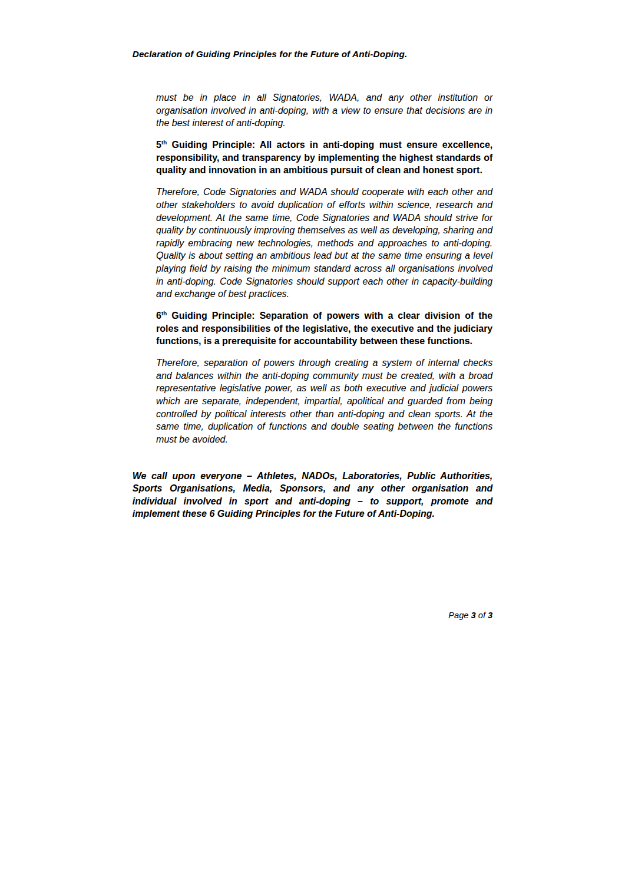Declaration of Guiding Principles for the Future of Anti-Doping.
must be in place in all Signatories, WADA, and any other institution or organisation involved in anti-doping, with a view to ensure that decisions are in the best interest of anti-doping.
5th Guiding Principle: All actors in anti-doping must ensure excellence, responsibility, and transparency by implementing the highest standards of quality and innovation in an ambitious pursuit of clean and honest sport.
Therefore, Code Signatories and WADA should cooperate with each other and other stakeholders to avoid duplication of efforts within science, research and development. At the same time, Code Signatories and WADA should strive for quality by continuously improving themselves as well as developing, sharing and rapidly embracing new technologies, methods and approaches to anti-doping. Quality is about setting an ambitious lead but at the same time ensuring a level playing field by raising the minimum standard across all organisations involved in anti-doping. Code Signatories should support each other in capacity-building and exchange of best practices.
6th Guiding Principle: Separation of powers with a clear division of the roles and responsibilities of the legislative, the executive and the judiciary functions, is a prerequisite for accountability between these functions.
Therefore, separation of powers through creating a system of internal checks and balances within the anti-doping community must be created, with a broad representative legislative power, as well as both executive and judicial powers which are separate, independent, impartial, apolitical and guarded from being controlled by political interests other than anti-doping and clean sports. At the same time, duplication of functions and double seating between the functions must be avoided.
We call upon everyone – Athletes, NADOs, Laboratories, Public Authorities, Sports Organisations, Media, Sponsors, and any other organisation and individual involved in sport and anti-doping – to support, promote and implement these 6 Guiding Principles for the Future of Anti-Doping.
Page 3 of 3